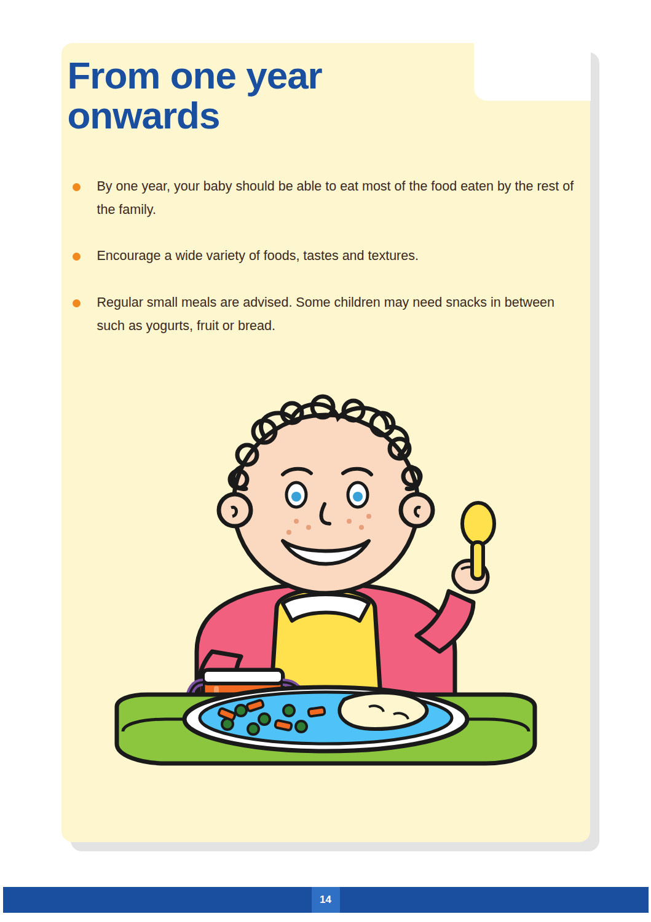From one year
onwards
By one year, your baby should be able to eat most of the food eaten by the rest of the family.
Encourage a wide variety of foods, tastes and textures.
Regular small meals are advised. Some children may need snacks in between such as yogurts, fruit or bread.
14